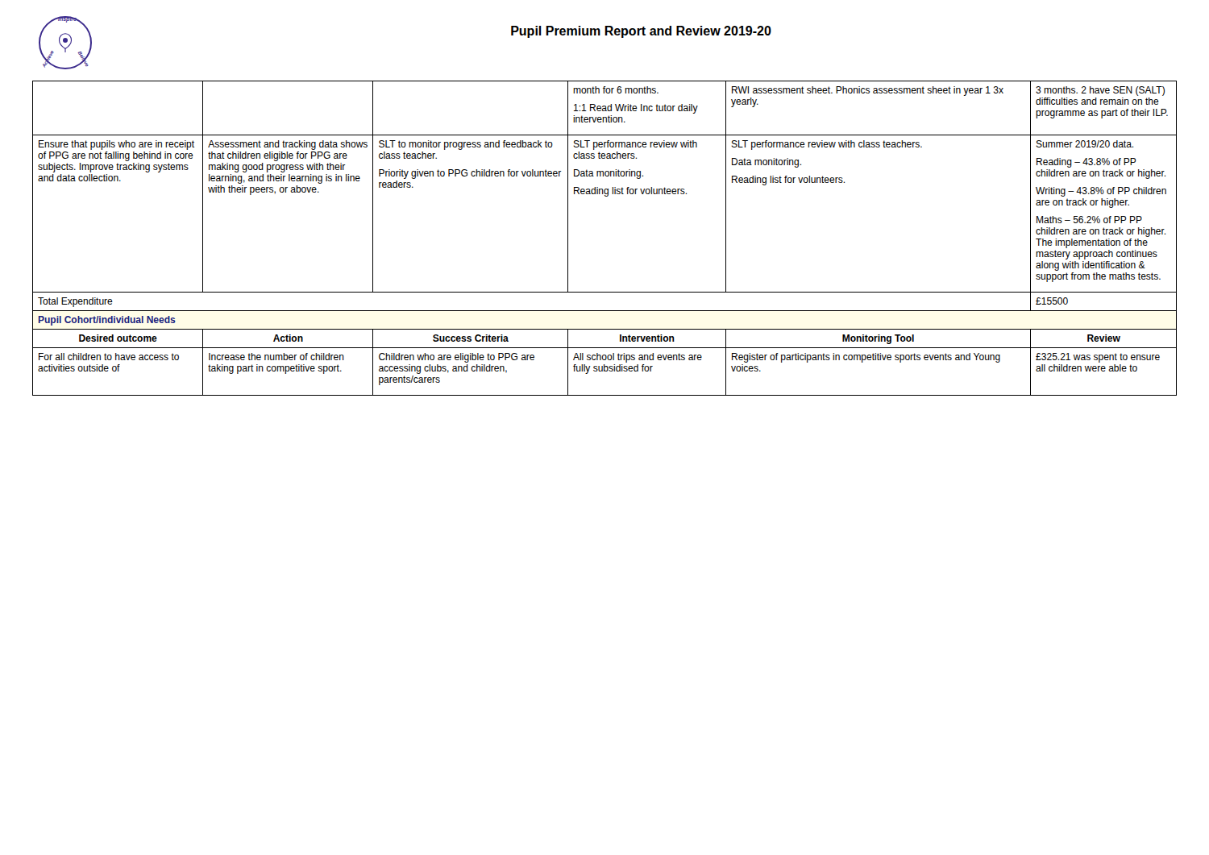Inspire Achieve Believe
Pupil Premium Report and Review 2019-20
| | | | month for 6 months. 1:1 Read Write Inc tutor daily intervention. | RWI assessment sheet. Phonics assessment sheet in year 1 3x yearly. | 3 months. 2 have SEN (SALT) difficulties and remain on the programme as part of their ILP. |
| Ensure that pupils who are in receipt of PPG are not falling behind in core subjects. Improve tracking systems and data collection. | Assessment and tracking data shows that children eligible for PPG are making good progress with their learning, and their learning is in line with their peers, or above. | SLT to monitor progress and feedback to class teacher. Priority given to PPG children for volunteer readers. | SLT performance review with class teachers. Data monitoring. Reading list for volunteers. | SLT performance review with class teachers. Data monitoring. Reading list for volunteers. | Summer 2019/20 data. Reading – 43.8% of PP children are on track or higher. Writing – 43.8% of PP children are on track or higher. Maths – 56.2% of PP PP children are on track or higher. The implementation of the mastery approach continues along with identification & support from the maths tests. |
| Total Expenditure | £15500 |
| Pupil Cohort/individual Needs |
| Desired outcome | Action | Success Criteria | Intervention | Monitoring Tool | Review |
| For all children to have access to activities outside of | Increase the number of children taking part in competitive sport. | Children who are eligible to PPG are accessing clubs, and children, parents/carers | All school trips and events are fully subsidised for | Register of participants in competitive sports events and Young voices. | £325.21 was spent to ensure all children were able to |